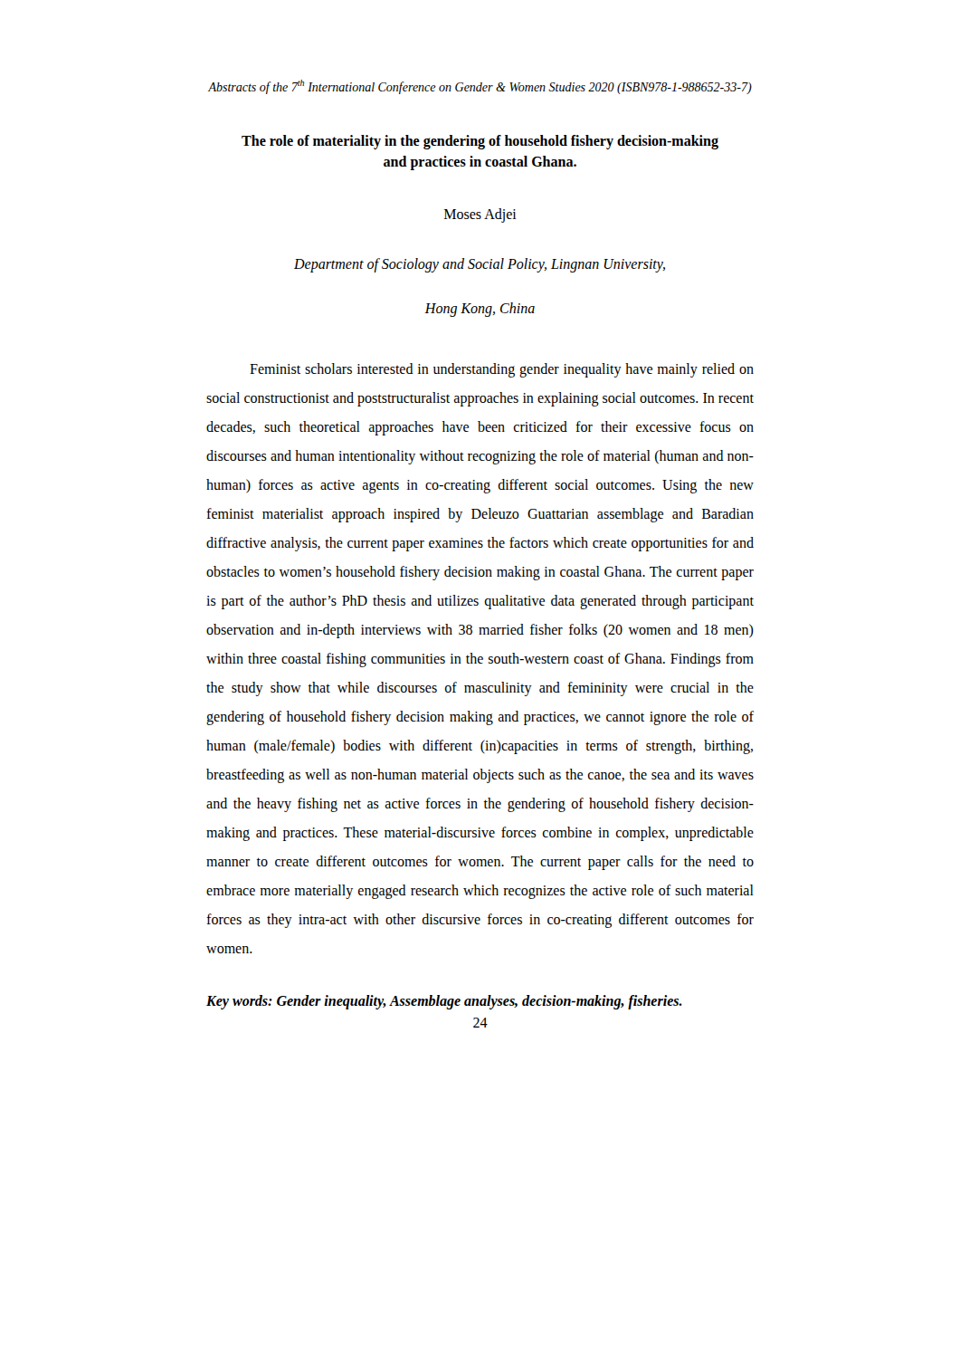Abstracts of the 7th International Conference on Gender & Women Studies 2020 (ISBN978-1-988652-33-7)
The role of materiality in the gendering of household fishery decision-making and practices in coastal Ghana.
Moses Adjei
Department of Sociology and Social Policy, Lingnan University,
Hong Kong, China
Feminist scholars interested in understanding gender inequality have mainly relied on social constructionist and poststructuralist approaches in explaining social outcomes. In recent decades, such theoretical approaches have been criticized for their excessive focus on discourses and human intentionality without recognizing the role of material (human and non-human) forces as active agents in co-creating different social outcomes. Using the new feminist materialist approach inspired by Deleuzo Guattarian assemblage and Baradian diffractive analysis, the current paper examines the factors which create opportunities for and obstacles to women’s household fishery decision making in coastal Ghana. The current paper is part of the author’s PhD thesis and utilizes qualitative data generated through participant observation and in-depth interviews with 38 married fisher folks (20 women and 18 men) within three coastal fishing communities in the south-western coast of Ghana. Findings from the study show that while discourses of masculinity and femininity were crucial in the gendering of household fishery decision making and practices, we cannot ignore the role of human (male/female) bodies with different (in)capacities in terms of strength, birthing, breastfeeding as well as non-human material objects such as the canoe, the sea and its waves and the heavy fishing net as active forces in the gendering of household fishery decision-making and practices. These material-discursive forces combine in complex, unpredictable manner to create different outcomes for women. The current paper calls for the need to embrace more materially engaged research which recognizes the active role of such material forces as they intra-act with other discursive forces in co-creating different outcomes for women.
Key words: Gender inequality, Assemblage analyses, decision-making, fisheries.
24